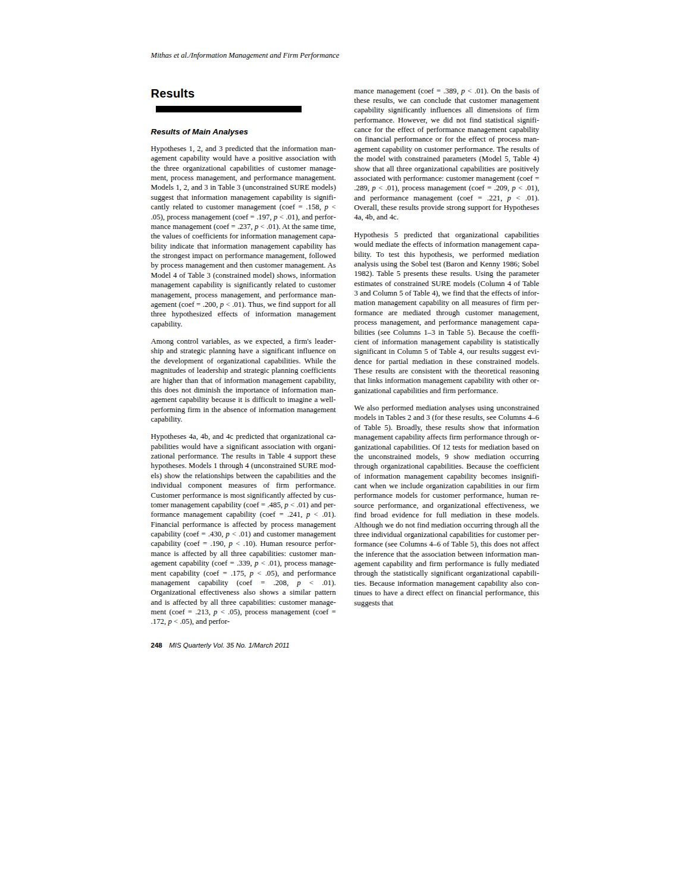Mithas et al./Information Management and Firm Performance
Results
Results of Main Analyses
Hypotheses 1, 2, and 3 predicted that the information management capability would have a positive association with the three organizational capabilities of customer management, process management, and performance management. Models 1, 2, and 3 in Table 3 (unconstrained SURE models) suggest that information management capability is significantly related to customer management (coef = .158, p < .05), process management (coef = .197, p < .01), and performance management (coef = .237, p < .01). At the same time, the values of coefficients for information management capability indicate that information management capability has the strongest impact on performance management, followed by process management and then customer management. As Model 4 of Table 3 (constrained model) shows, information management capability is significantly related to customer management, process management, and performance management (coef = .200, p < .01). Thus, we find support for all three hypothesized effects of information management capability.
Among control variables, as we expected, a firm's leadership and strategic planning have a significant influence on the development of organizational capabilities. While the magnitudes of leadership and strategic planning coefficients are higher than that of information management capability, this does not diminish the importance of information management capability because it is difficult to imagine a well-performing firm in the absence of information management capability.
Hypotheses 4a, 4b, and 4c predicted that organizational capabilities would have a significant association with organizational performance. The results in Table 4 support these hypotheses. Models 1 through 4 (unconstrained SURE models) show the relationships between the capabilities and the individual component measures of firm performance. Customer performance is most significantly affected by customer management capability (coef = .485, p < .01) and performance management capability (coef = .241, p < .01). Financial performance is affected by process management capability (coef = .430, p < .01) and customer management capability (coef = .190, p < .10). Human resource performance is affected by all three capabilities: customer management capability (coef = .339, p < .01), process management capability (coef = .175, p < .05), and performance management capability (coef = .208, p < .01). Organizational effectiveness also shows a similar pattern and is affected by all three capabilities: customer management (coef = .213, p < .05), process management (coef = .172, p < .05), and perfor-
mance management (coef = .389, p < .01). On the basis of these results, we can conclude that customer management capability significantly influences all dimensions of firm performance. However, we did not find statistical significance for the effect of performance management capability on financial performance or for the effect of process management capability on customer performance. The results of the model with constrained parameters (Model 5, Table 4) show that all three organizational capabilities are positively associated with performance: customer management (coef = .289, p < .01), process management (coef = .209, p < .01), and performance management (coef = .221, p < .01). Overall, these results provide strong support for Hypotheses 4a, 4b, and 4c.
Hypothesis 5 predicted that organizational capabilities would mediate the effects of information management capability. To test this hypothesis, we performed mediation analysis using the Sobel test (Baron and Kenny 1986; Sobel 1982). Table 5 presents these results. Using the parameter estimates of constrained SURE models (Column 4 of Table 3 and Column 5 of Table 4), we find that the effects of information management capability on all measures of firm performance are mediated through customer management, process management, and performance management capabilities (see Columns 1–3 in Table 5). Because the coefficient of information management capability is statistically significant in Column 5 of Table 4, our results suggest evidence for partial mediation in these constrained models. These results are consistent with the theoretical reasoning that links information management capability with other organizational capabilities and firm performance.
We also performed mediation analyses using unconstrained models in Tables 2 and 3 (for these results, see Columns 4–6 of Table 5). Broadly, these results show that information management capability affects firm performance through organizational capabilities. Of 12 tests for mediation based on the unconstrained models, 9 show mediation occurring through organizational capabilities. Because the coefficient of information management capability becomes insignificant when we include organization capabilities in our firm performance models for customer performance, human resource performance, and organizational effectiveness, we find broad evidence for full mediation in these models. Although we do not find mediation occurring through all the three individual organizational capabilities for customer performance (see Columns 4–6 of Table 5), this does not affect the inference that the association between information management capability and firm performance is fully mediated through the statistically significant organizational capabilities. Because information management capability also continues to have a direct effect on financial performance, this suggests that
248 MIS Quarterly Vol. 35 No. 1/March 2011